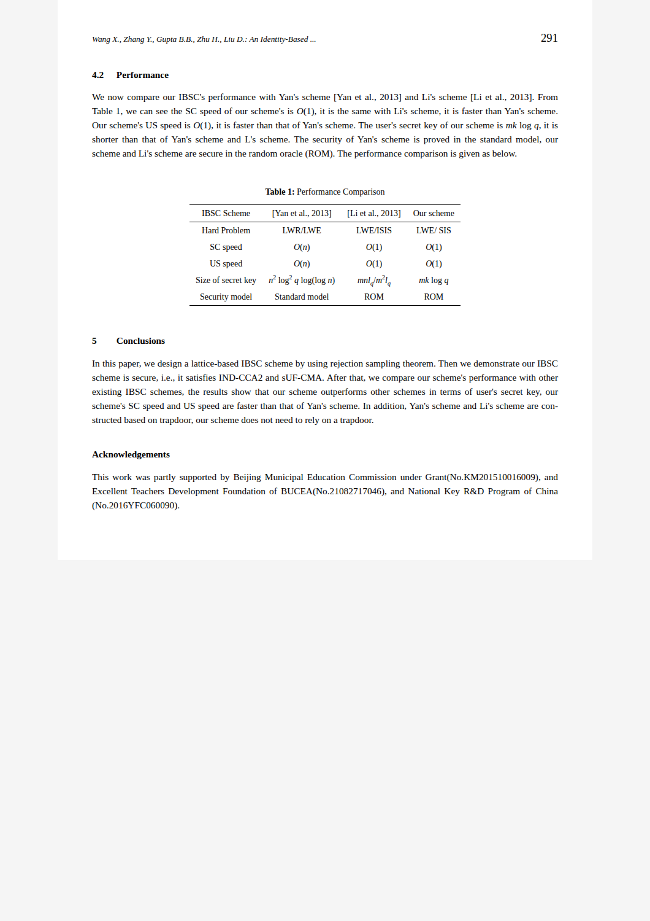Wang X., Zhang Y., Gupta B.B., Zhu H., Liu D.: An Identity-Based ... 291
4.2 Performance
We now compare our IBSC's performance with Yan's scheme [Yan et al., 2013] and Li's scheme [Li et al., 2013]. From Table 1, we can see the SC speed of our scheme's is O(1), it is the same with Li's scheme, it is faster than Yan's scheme. Our scheme's US speed is O(1), it is faster than that of Yan's scheme. The user's secret key of our scheme is mk log q, it is shorter than that of Yan's scheme and L's scheme. The security of Yan's scheme is proved in the standard model, our scheme and Li's scheme are secure in the random oracle (ROM). The performance comparison is given as below.
Table 1: Performance Comparison
| IBSC Scheme | [Yan et al., 2013] | [Li et al., 2013] | Our scheme |
| --- | --- | --- | --- |
| Hard Problem | LWR/LWE | LWE/ISIS | LWE/ SIS |
| SC speed | O ( n ) | O (1) | O (1) |
| US speed | O ( n ) | O (1) | O (1) |
| Size of secret key | n 2 log 2 q log(log n ) | mnl q / m 2 l q | mk log q |
| Security model | Standard model | ROM | ROM |
5 Conclusions
In this paper, we design a lattice-based IBSC scheme by using rejection sampling theorem. Then we demonstrate our IBSC scheme is secure, i.e., it satisfies IND-CCA2 and sUF-CMA. After that, we compare our scheme's performance with other existing IBSC schemes, the results show that our scheme outperforms other schemes in terms of user's secret key, our scheme's SC speed and US speed are faster than that of Yan's scheme. In addition, Yan's scheme and Li's scheme are constructed based on trapdoor, our scheme does not need to rely on a trapdoor.
Acknowledgements
This work was partly supported by Beijing Municipal Education Commission under Grant(No.KM201510016009), and Excellent Teachers Development Foundation of BUCEA(No.21082717046), and National Key R&D Program of China (No.2016YFC060090).